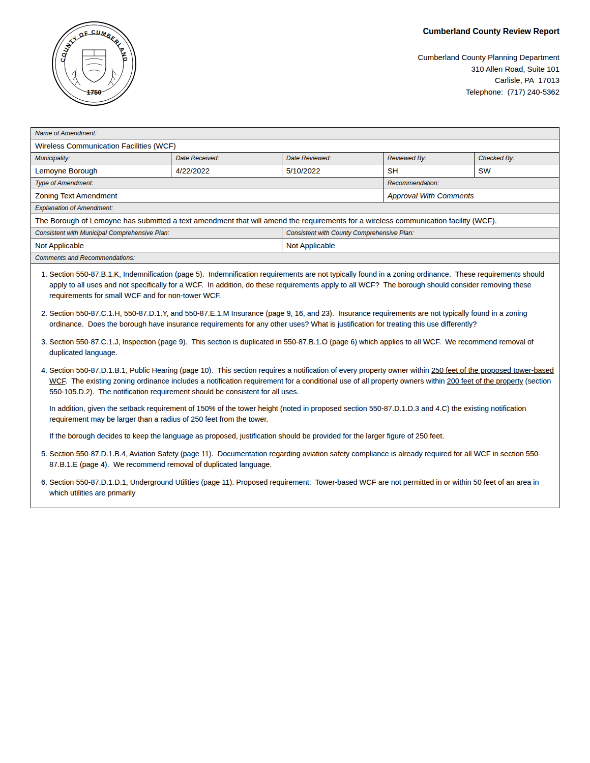COUNTY OF CUMBERLAND 1750
Cumberland County Review Report
Cumberland County Planning Department
310 Allen Road, Suite 101
Carlisle, PA 17013
Telephone: (717) 240-5362
| Name of Amendment: |
| Wireless Communication Facilities (WCF) |
| Municipality: | Date Received: | Date Reviewed: | Reviewed By: | Checked By: |
| Lemoyne Borough | 4/22/2022 | 5/10/2022 | SH | SW |
| Type of Amendment: | Recommendation: |
| Zoning Text Amendment | Approval With Comments |
| Explanation of Amendment: |
| The Borough of Lemoyne has submitted a text amendment that will amend the requirements for a wireless communication facility (WCF). |
| Consistent with Municipal Comprehensive Plan: | Consistent with County Comprehensive Plan: |
| Not Applicable | Not Applicable |
| Comments and Recommendations: |
| Section 550-87.B.1.K, Indemnification (page 5). Indemnification requirements are not typically found in a zoning ordinance. These requirements should apply to all uses and not specifically for a WCF. In addition, do these requirements apply to all WCF? The borough should consider removing these requirements for small WCF and for non-tower WCF. Section 550-87.C.1.H, 550-87.D.1.Y, and 550-87.E.1.M Insurance (page 9, 16, and 23). Insurance requirements are not typically found in a zoning ordinance. Does the borough have insurance requirements for any other uses? What is justification for treating this use differently? Section 550-87.C.1.J, Inspection (page 9). This section is duplicated in 550-87.B.1.O (page 6) which applies to all WCF. We recommend removal of duplicated language. Section 550-87.D.1.B.1, Public Hearing (page 10). This section requires a notification of every property owner within 250 feet of the proposed tower-based WCF . The existing zoning ordinance includes a notification requirement for a conditional use of all property owners within 200 feet of the property (section 550-105.D.2). The notification requirement should be consistent for all uses. In addition, given the setback requirement of 150% of the tower height (noted in proposed section 550-87.D.1.D.3 and 4.C) the existing notification requirement may be larger than a radius of 250 feet from the tower. If the borough decides to keep the language as proposed, justification should be provided for the larger figure of 250 feet. Section 550-87.D.1.B.4, Aviation Safety (page 11). Documentation regarding aviation safety compliance is already required for all WCF in section 550-87.B.1.E (page 4). We recommend removal of duplicated language. Section 550-87.D.1.D.1, Underground Utilities (page 11). Proposed requirement: Tower-based WCF are not permitted in or within 50 feet of an area in which utilities are primarily |